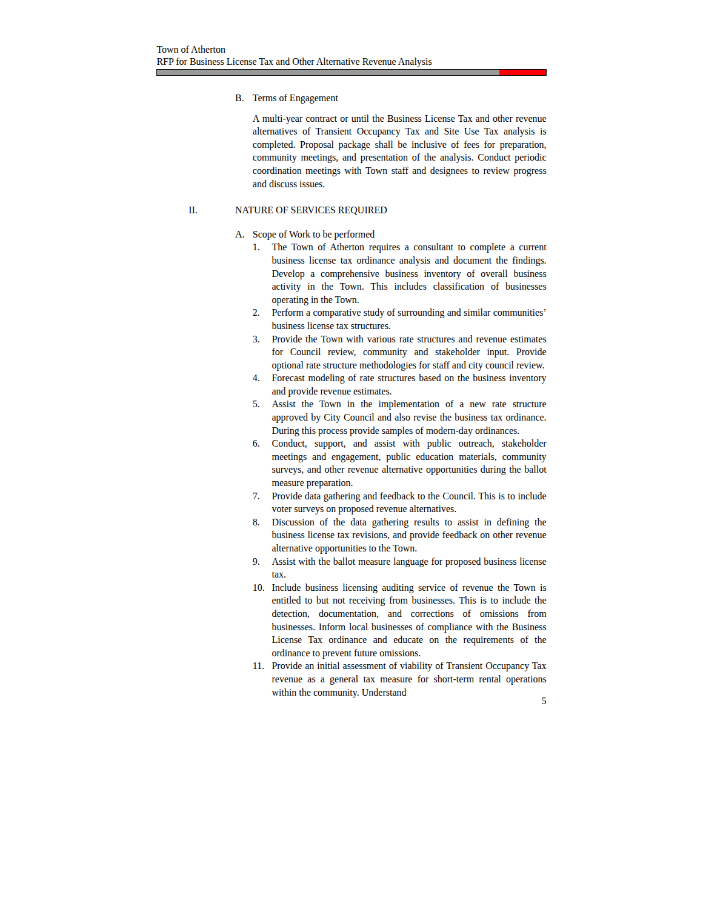Town of Atherton
RFP for Business License Tax and Other Alternative Revenue Analysis
B. Terms of Engagement
A multi-year contract or until the Business License Tax and other revenue alternatives of Transient Occupancy Tax and Site Use Tax analysis is completed. Proposal package shall be inclusive of fees for preparation, community meetings, and presentation of the analysis. Conduct periodic coordination meetings with Town staff and designees to review progress and discuss issues.
II.
NATURE OF SERVICES REQUIRED
A. Scope of Work to be performed
1. The Town of Atherton requires a consultant to complete a current business license tax ordinance analysis and document the findings. Develop a comprehensive business inventory of overall business activity in the Town. This includes classification of businesses operating in the Town.
2. Perform a comparative study of surrounding and similar communities’ business license tax structures.
3. Provide the Town with various rate structures and revenue estimates for Council review, community and stakeholder input. Provide optional rate structure methodologies for staff and city council review.
4. Forecast modeling of rate structures based on the business inventory and provide revenue estimates.
5. Assist the Town in the implementation of a new rate structure approved by City Council and also revise the business tax ordinance. During this process provide samples of modern-day ordinances.
6. Conduct, support, and assist with public outreach, stakeholder meetings and engagement, public education materials, community surveys, and other revenue alternative opportunities during the ballot measure preparation.
7. Provide data gathering and feedback to the Council. This is to include voter surveys on proposed revenue alternatives.
8. Discussion of the data gathering results to assist in defining the business license tax revisions, and provide feedback on other revenue alternative opportunities to the Town.
9. Assist with the ballot measure language for proposed business license tax.
10. Include business licensing auditing service of revenue the Town is entitled to but not receiving from businesses. This is to include the detection, documentation, and corrections of omissions from businesses. Inform local businesses of compliance with the Business License Tax ordinance and educate on the requirements of the ordinance to prevent future omissions.
11. Provide an initial assessment of viability of Transient Occupancy Tax revenue as a general tax measure for short-term rental operations within the community. Understand
5